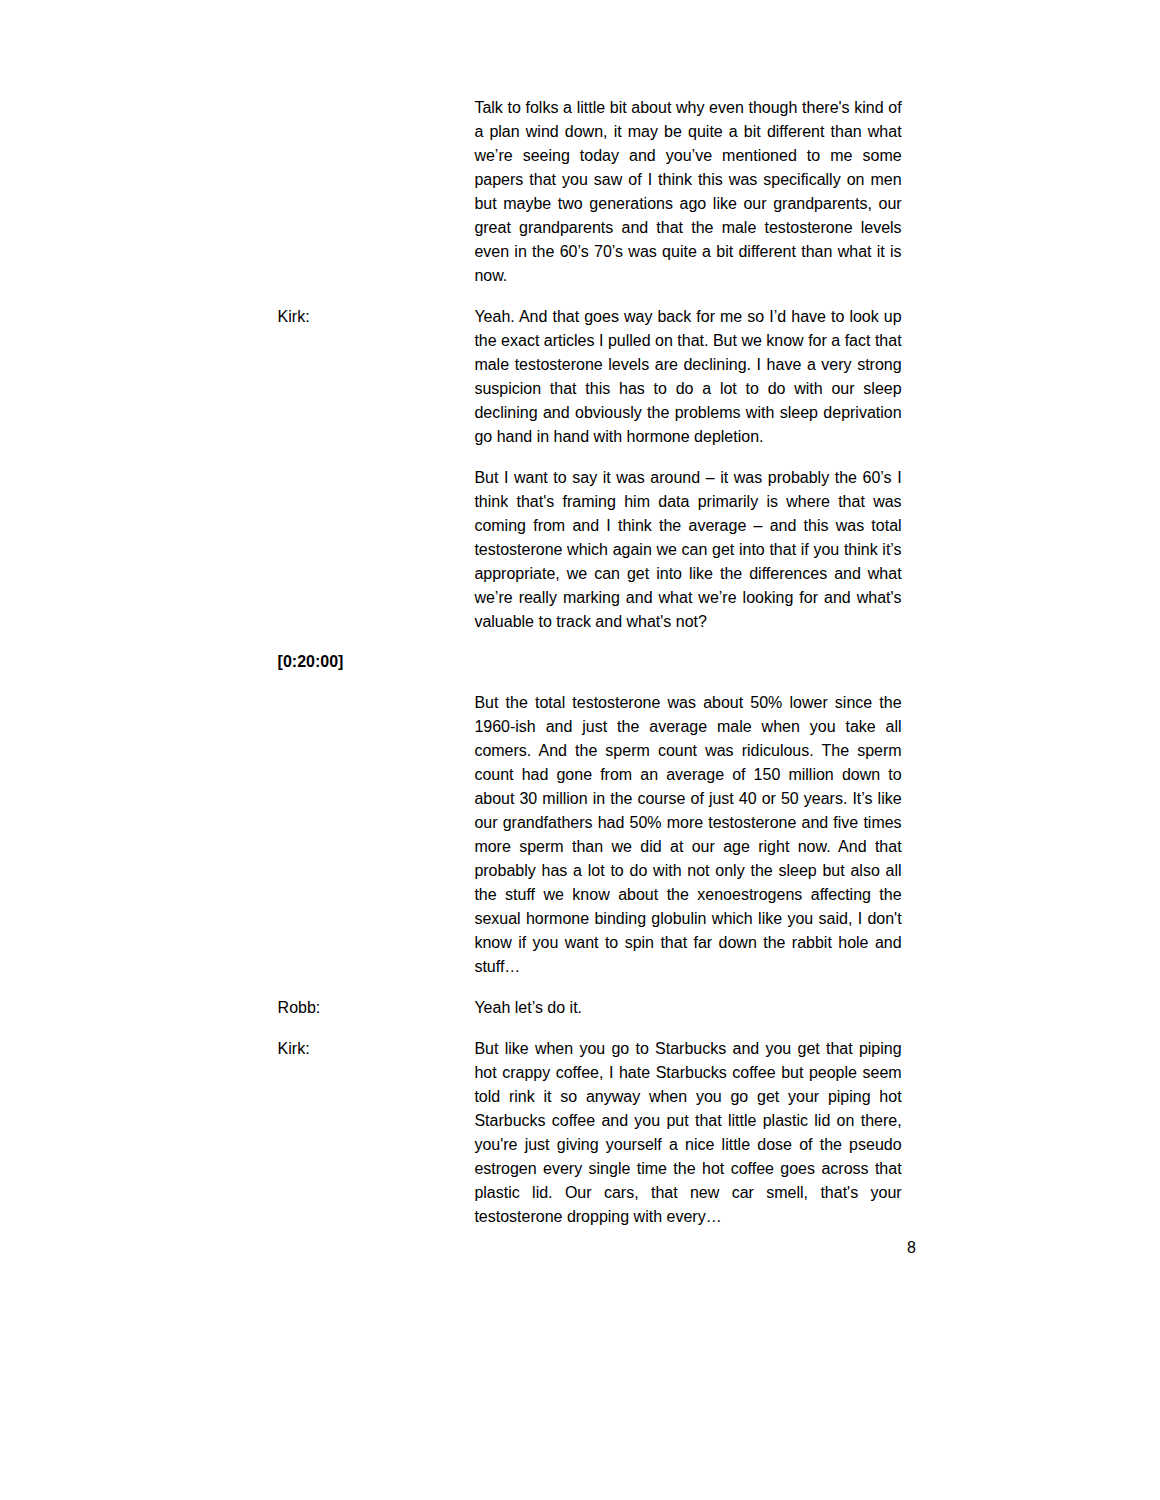Talk to folks a little bit about why even though there's kind of a plan wind down, it may be quite a bit different than what we’re seeing today and you’ve mentioned to me some papers that you saw of I think this was specifically on men but maybe two generations ago like our grandparents, our great grandparents and that the male testosterone levels even in the 60’s 70’s was quite a bit different than what it is now.
Kirk:
Yeah. And that goes way back for me so I’d have to look up the exact articles I pulled on that. But we know for a fact that male testosterone levels are declining. I have a very strong suspicion that this has to do a lot to do with our sleep declining and obviously the problems with sleep deprivation go hand in hand with hormone depletion.
But I want to say it was around – it was probably the 60’s I think that's framing him data primarily is where that was coming from and I think the average – and this was total testosterone which again we can get into that if you think it’s appropriate, we can get into like the differences and what we’re really marking and what we’re looking for and what's valuable to track and what's not?
[0:20:00]
But the total testosterone was about 50% lower since the 1960-ish and just the average male when you take all comers. And the sperm count was ridiculous. The sperm count had gone from an average of 150 million down to about 30 million in the course of just 40 or 50 years. It’s like our grandfathers had 50% more testosterone and five times more sperm than we did at our age right now. And that probably has a lot to do with not only the sleep but also all the stuff we know about the xenoestrogens affecting the sexual hormone binding globulin which like you said, I don't know if you want to spin that far down the rabbit hole and stuff…
Robb:
Yeah let’s do it.
Kirk:
But like when you go to Starbucks and you get that piping hot crappy coffee, I hate Starbucks coffee but people seem told rink it so anyway when you go get your piping hot Starbucks coffee and you put that little plastic lid on there, you're just giving yourself a nice little dose of the pseudo estrogen every single time the hot coffee goes across that plastic lid. Our cars, that new car smell, that's your testosterone dropping with every…
8